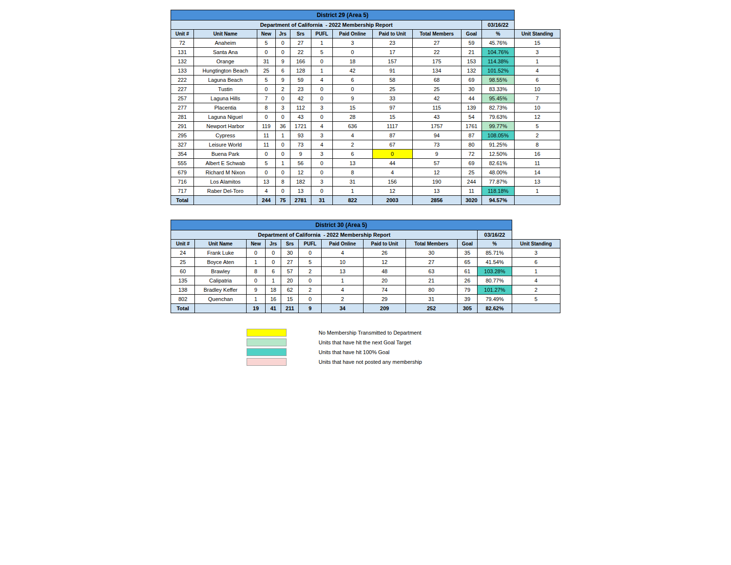| District 29 (Area 5) |
| Department of California - 2022 Membership Report | 03/16/22 |
| Unit # | Unit Name | New | Jrs | Srs | PUFL | Paid Online | Paid to Unit | Total Members | Goal | % | Unit Standing |
| 72 | Anaheim | 5 | 0 | 27 | 1 | 3 | 23 | 27 | 59 | 45.76% | 15 |
| 131 | Santa Ana | 0 | 0 | 22 | 5 | 0 | 17 | 22 | 21 | 104.76% | 3 |
| 132 | Orange | 31 | 9 | 166 | 0 | 18 | 157 | 175 | 153 | 114.38% | 1 |
| 133 | Hungtington Beach | 25 | 6 | 128 | 1 | 42 | 91 | 134 | 132 | 101.52% | 4 |
| 222 | Laguna Beach | 5 | 9 | 59 | 4 | 6 | 58 | 68 | 69 | 98.55% | 6 |
| 227 | Tustin | 0 | 2 | 23 | 0 | 0 | 25 | 25 | 30 | 83.33% | 10 |
| 257 | Laguna Hills | 7 | 0 | 42 | 0 | 9 | 33 | 42 | 44 | 95.45% | 7 |
| 277 | Placentia | 8 | 3 | 112 | 3 | 15 | 97 | 115 | 139 | 82.73% | 10 |
| 281 | Laguna Niguel | 0 | 0 | 43 | 0 | 28 | 15 | 43 | 54 | 79.63% | 12 |
| 291 | Newport Harbor | 119 | 36 | 1721 | 4 | 636 | 1117 | 1757 | 1761 | 99.77% | 5 |
| 295 | Cypress | 11 | 1 | 93 | 3 | 4 | 87 | 94 | 87 | 108.05% | 2 |
| 327 | Leisure World | 11 | 0 | 73 | 4 | 2 | 67 | 73 | 80 | 91.25% | 8 |
| 354 | Buena Park | 0 | 0 | 9 | 3 | 6 | 0 | 9 | 72 | 12.50% | 16 |
| 555 | Albert E Schwab | 5 | 1 | 56 | 0 | 13 | 44 | 57 | 69 | 82.61% | 11 |
| 679 | Richard M Nixon | 0 | 0 | 12 | 0 | 8 | 4 | 12 | 25 | 48.00% | 14 |
| 716 | Los Alamitos | 13 | 8 | 182 | 3 | 31 | 156 | 190 | 244 | 77.87% | 13 |
| 717 | Raber Del-Toro | 4 | 0 | 13 | 0 | 1 | 12 | 13 | 11 | 118.18% | 1 |
| Total | | 244 | 75 | 2781 | 31 | 822 | 2003 | 2856 | 3020 | 94.57% | |
| District 30 (Area 5) |
| Department of California - 2022 Membership Report | 03/16/22 |
| Unit # | Unit Name | New | Jrs | Srs | PUFL | Paid Online | Paid to Unit | Total Members | Goal | % | Unit Standing |
| 24 | Frank Luke | 0 | 0 | 30 | 0 | 4 | 26 | 30 | 35 | 85.71% | 3 |
| 25 | Boyce Aten | 1 | 0 | 27 | 5 | 10 | 12 | 27 | 65 | 41.54% | 6 |
| 60 | Brawley | 8 | 6 | 57 | 2 | 13 | 48 | 63 | 61 | 103.28% | 1 |
| 135 | Calipatria | 0 | 1 | 20 | 0 | 1 | 20 | 21 | 26 | 80.77% | 4 |
| 138 | Bradley Keffer | 9 | 18 | 62 | 2 | 4 | 74 | 80 | 79 | 101.27% | 2 |
| 802 | Quenchan | 1 | 16 | 15 | 0 | 2 | 29 | 31 | 39 | 79.49% | 5 |
| Total | | 19 | 41 | 211 | 9 | 34 | 209 | 252 | 305 | 82.62% | |
| | No Membership Transmitted to Department |
| | Units that have hit the next Goal Target |
| | Units that have hit 100% Goal |
| | Units that have not posted any membership |